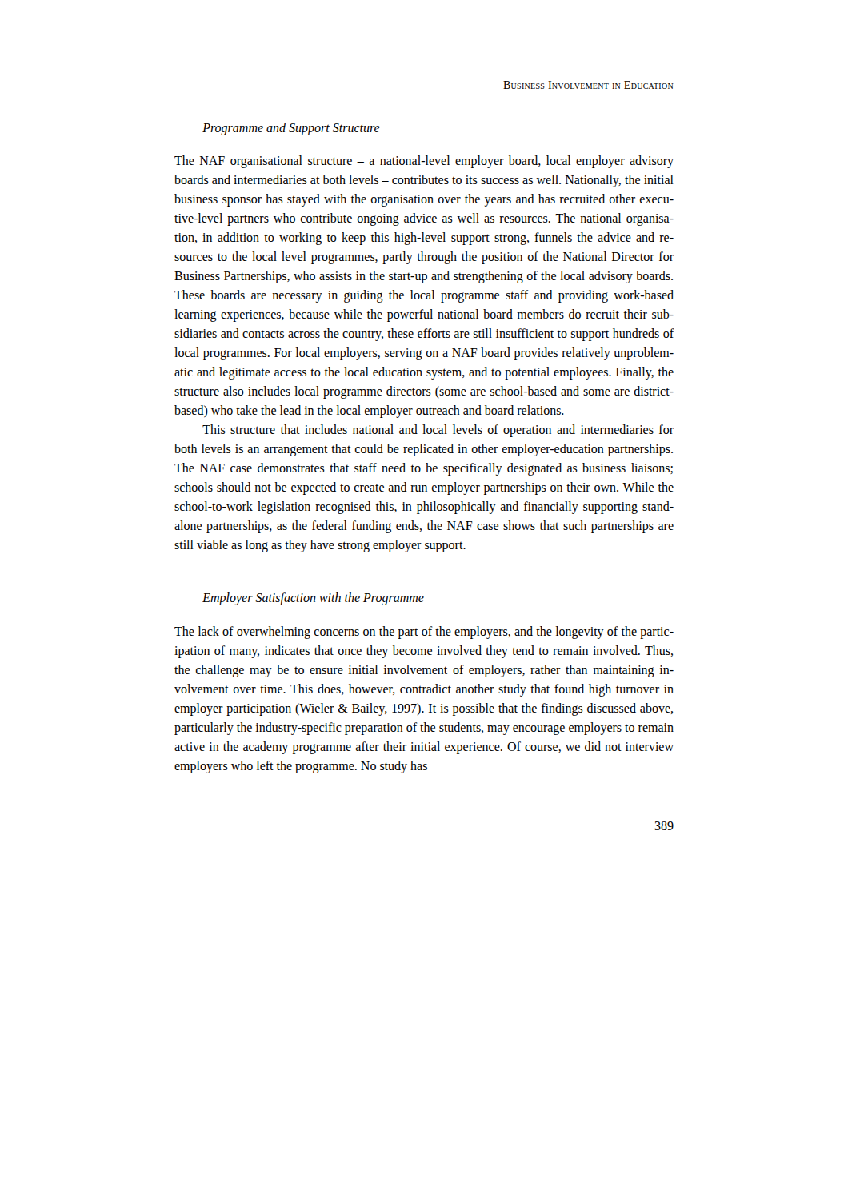Business Involvement in Education
Programme and Support Structure
The NAF organisational structure – a national-level employer board, local employer advisory boards and intermediaries at both levels – contributes to its success as well. Nationally, the initial business sponsor has stayed with the organisation over the years and has recruited other executive-level partners who contribute ongoing advice as well as resources. The national organisation, in addition to working to keep this high-level support strong, funnels the advice and resources to the local level programmes, partly through the position of the National Director for Business Partnerships, who assists in the start-up and strengthening of the local advisory boards. These boards are necessary in guiding the local programme staff and providing work-based learning experiences, because while the powerful national board members do recruit their subsidiaries and contacts across the country, these efforts are still insufficient to support hundreds of local programmes. For local employers, serving on a NAF board provides relatively unproblematic and legitimate access to the local education system, and to potential employees. Finally, the structure also includes local programme directors (some are school-based and some are district-based) who take the lead in the local employer outreach and board relations.
This structure that includes national and local levels of operation and intermediaries for both levels is an arrangement that could be replicated in other employer-education partnerships. The NAF case demonstrates that staff need to be specifically designated as business liaisons; schools should not be expected to create and run employer partnerships on their own. While the school-to-work legislation recognised this, in philosophically and financially supporting stand-alone partnerships, as the federal funding ends, the NAF case shows that such partnerships are still viable as long as they have strong employer support.
Employer Satisfaction with the Programme
The lack of overwhelming concerns on the part of the employers, and the longevity of the participation of many, indicates that once they become involved they tend to remain involved. Thus, the challenge may be to ensure initial involvement of employers, rather than maintaining involvement over time. This does, however, contradict another study that found high turnover in employer participation (Wieler & Bailey, 1997). It is possible that the findings discussed above, particularly the industry-specific preparation of the students, may encourage employers to remain active in the academy programme after their initial experience. Of course, we did not interview employers who left the programme. No study has
389